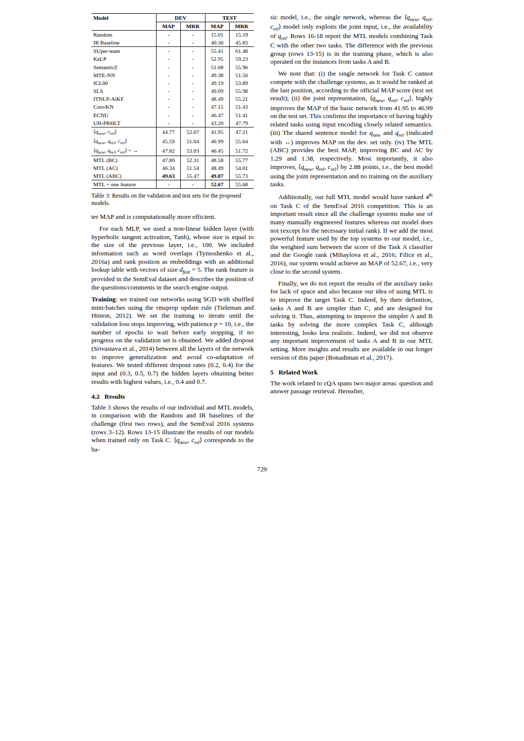| Model | DEV | TEST |
| --- | --- | --- |
| | MAP | MRR | MAP | MRR |
| Random | - | - | 15.01 | 15.19 |
| IR Baseline | - | - | 40.36 | 45.83 |
| SUper-team | - | - | 55.41 | 61.48 |
| KeLP | - | - | 52.95 | 59.23 |
| SemanticZ | - | - | 51.68 | 55.96 |
| MTE-NN | - | - | 49.38 | 51.56 |
| ICL00 | - | - | 49.19 | 53.89 |
| SLS | - | - | 49.09 | 55.98 |
| ITNLP-AiKF | - | - | 48.49 | 55.21 |
| ConvKN | - | - | 47.15 | 51.43 |
| ECNU | - | - | 46.47 | 51.41 |
| UH-PRHLT | - | - | 43.20 | 47.79 |
| ⟨ q new , c rel ⟩ | 44.77 | 52.07 | 41.95 | 47.21 |
| ⟨ q new , q rel , c rel ⟩ | 45.59 | 51.04 | 46.99 | 55.64 |
| ⟨ q new , q rel , c rel ⟩ + ↔ | 47.82 | 53.03 | 46.45 | 51.72 |
| MTL (BC) | 47.80 | 52.31 | 48.58 | 55.77 |
| MTL (AC) | 46.34 | 51.54 | 48.49 | 54.01 |
| MTL (ABC) | 49.63 | 55.47 | 49.87 | 55.73 |
| MTL + one feature | - | - | 52.67 | 55.68 |
Table 3: Results on the validation and test sets for the proposed models.
ter MAP and is computationally more efficient.
For each MLP, we used a non-linear hidden layer (with hyperbolic tangent activation, Tanh), whose size is equal to the size of the previous layer, i.e., 100. We included information such as word overlaps (Tymoshenko et al., 2016a) and rank position as embeddings with an additional lookup table with vectors of size dfeat = 5. The rank feature is provided in the SemEval dataset and describes the position of the questions/comments in the search engine output.
Training: we trained our networks using SGD with shuffled mini-batches using the rmsprop update rule (Tieleman and Hinton, 2012). We set the training to iterate until the validation loss stops improving, with patience p = 10, i.e., the number of epochs to wait before early stopping, if no progress on the validation set is obtained. We added dropout (Srivastava et al., 2014) between all the layers of the network to improve generalization and avoid co-adaptation of features. We tested different dropout rates (0.2, 0.4) for the input and (0.3, 0.5, 0.7) the hidden layers obtaining better results with highest values, i.e., 0.4 and 0.7.
4.2 Results
Table 3 shows the results of our individual and MTL models, in comparison with the Random and IR baselines of the challenge (first two rows), and the SemEval 2016 systems (rows 3–12). Rows 13-15 illustrate the results of our models when trained only on Task C. ⟨qnew, crel⟩ corresponds to the ba-
sic model, i.e., the single network, whereas the ⟨qnew, qrel, crel⟩ model only exploits the joint input, i.e., the availability of qrel. Rows 16-18 report the MTL models combining Task C with the other two tasks. The difference with the previous group (rows 13-15) is in the training phase, which is also operated on the instances from tasks A and B.
We note that: (i) the single network for Task C cannot compete with the challenge systems, as it would be ranked at the last position, according to the official MAP score (test set result); (ii) the joint representation, ⟨qnew, qrel, crel⟩, highly improves the MAP of the basic network from 41.95 to 46.99 on the test set. This confirms the importance of having highly related tasks using input encoding closely related semantics. (iii) The shared sentence model for qnew and qrel (indicated with ↔) improves MAP on the dev. set only. (iv) The MTL (ABC) provides the best MAP, improving BC and AC by 1.29 and 1.38, respectively. Most importantly, it also improves, ⟨qnew, qrel, crel⟩ by 2.88 points, i.e., the best model using the joint representation and no training on the auxiliary tasks.
Additionally, our full MTL model would have ranked 4th on Task C of the SemEval 2016 competition. This is an important result since all the challenge systems make use of many manually engineered features whereas our model does not (except for the necessary initial rank). If we add the most powerful feature used by the top systems to our model, i.e., the weighted sum between the score of the Task A classifier and the Google rank (Mihaylova et al., 2016; Filice et al., 2016), our system would achieve an MAP of 52.67, i.e., very close to the second system.
Finally, we do not report the results of the auxiliary tasks for lack of space and also because our idea of using MTL is to improve the target Task C. Indeed, by their definition, tasks A and B are simpler than C, and are designed for solving it. Thus, attempting to improve the simpler A and B tasks by solving the more complex Task C, although interesting, looks less realistic. Indeed, we did not observe any important improvement of tasks A and B in our MTL setting. More insights and results are available in our longer version of this paper (Bonadiman et al., 2017).
5 Related Work
The work related to cQA spans two major areas: question and answer passage retrieval. Hereafter,
729